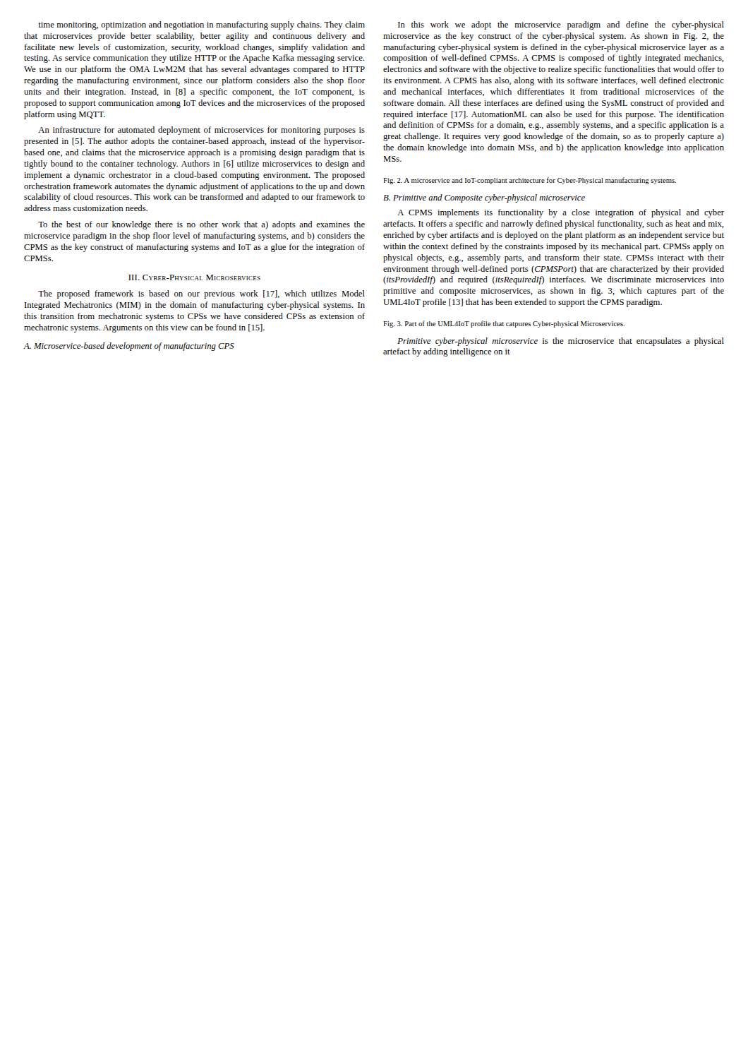time monitoring, optimization and negotiation in manufacturing supply chains. They claim that microservices provide better scalability, better agility and continuous delivery and facilitate new levels of customization, security, workload changes, simplify validation and testing. As service communication they utilize HTTP or the Apache Kafka messaging service. We use in our platform the OMA LwM2M that has several advantages compared to HTTP regarding the manufacturing environment, since our platform considers also the shop floor units and their integration. Instead, in [8] a specific component, the IoT component, is proposed to support communication among IoT devices and the microservices of the proposed platform using MQTT.
An infrastructure for automated deployment of microservices for monitoring purposes is presented in [5]. The author adopts the container-based approach, instead of the hypervisor-based one, and claims that the microservice approach is a promising design paradigm that is tightly bound to the container technology. Authors in [6] utilize microservices to design and implement a dynamic orchestrator in a cloud-based computing environment. The proposed orchestration framework automates the dynamic adjustment of applications to the up and down scalability of cloud resources. This work can be transformed and adapted to our framework to address mass customization needs.
To the best of our knowledge there is no other work that a) adopts and examines the microservice paradigm in the shop floor level of manufacturing systems, and b) considers the CPMS as the key construct of manufacturing systems and IoT as a glue for the integration of CPMSs.
III. Cyber-Physical Microservices
The proposed framework is based on our previous work [17], which utilizes Model Integrated Mechatronics (MIM) in the domain of manufacturing cyber-physical systems. In this transition from mechatronic systems to CPSs we have considered CPSs as extension of mechatronic systems. Arguments on this view can be found in [15].
A. Microservice-based development of manufacturing CPS
In this work we adopt the microservice paradigm and define the cyber-physical microservice as the key construct of the cyber-physical system. As shown in Fig. 2, the manufacturing cyber-physical system is defined in the cyber-physical microservice layer as a composition of well-defined CPMSs. A CPMS is composed of tightly integrated mechanics, electronics and software with the objective to realize specific functionalities that would offer to its environment. A CPMS has also, along with its software interfaces, well defined electronic and mechanical interfaces, which differentiates it from traditional microservices of the software domain. All these interfaces are defined using the SysML construct of provided and required interface [17]. AutomationML can also be used for this purpose. The identification and definition of CPMSs for a domain, e.g., assembly systems, and a specific application is a great challenge. It requires very good knowledge of the domain, so as to properly capture a) the domain knowledge into domain MSs, and b) the application knowledge into application MSs.
Fig. 2. A microservice and IoT-compliant architecture for Cyber-Physical manufacturing systems.
B. Primitive and Composite cyber-physical microservice
A CPMS implements its functionality by a close integration of physical and cyber artefacts. It offers a specific and narrowly defined physical functionality, such as heat and mix, enriched by cyber artifacts and is deployed on the plant platform as an independent service but within the context defined by the constraints imposed by its mechanical part. CPMSs apply on physical objects, e.g., assembly parts, and transform their state. CPMSs interact with their environment through well-defined ports (CPMSPort) that are characterized by their provided (itsProvidedIf) and required (itsRequiredIf) interfaces. We discriminate microservices into primitive and composite microservices, as shown in fig. 3, which captures part of the UML4IoT profile [13] that has been extended to support the CPMS paradigm.
Fig. 3. Part of the UML4IoT profile that catpures Cyber-physical Microservices.
Primitive cyber-physical microservice is the microservice that encapsulates a physical artefact by adding intelligence on it